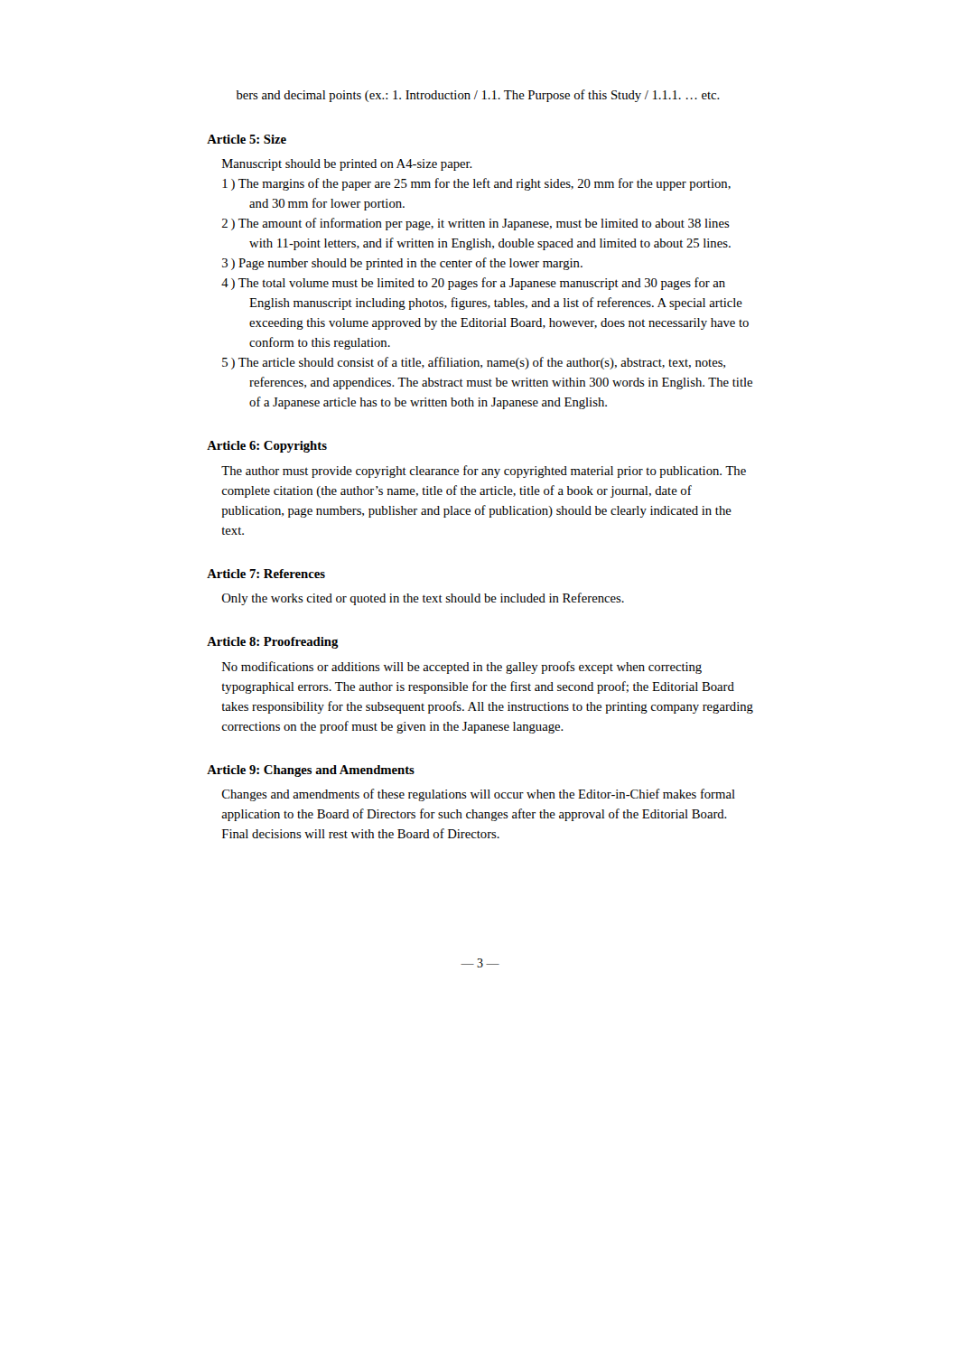bers and decimal points (ex.: 1. Introduction / 1.1. The Purpose of this Study / 1.1.1. … etc.
Article 5: Size
Manuscript should be printed on A4-size paper.
1 ) The margins of the paper are 25 mm for the left and right sides, 20 mm for the upper portion, and 30 mm for lower portion.
2 ) The amount of information per page, it written in Japanese, must be limited to about 38 lines with 11-point letters, and if written in English, double spaced and limited to about 25 lines.
3 ) Page number should be printed in the center of the lower margin.
4 ) The total volume must be limited to 20 pages for a Japanese manuscript and 30 pages for an English manuscript including photos, figures, tables, and a list of references. A special article exceeding this volume approved by the Editorial Board, however, does not necessarily have to conform to this regulation.
5 ) The article should consist of a title, affiliation, name(s) of the author(s), abstract, text, notes, references, and appendices. The abstract must be written within 300 words in English. The title of a Japanese article has to be written both in Japanese and English.
Article 6: Copyrights
The author must provide copyright clearance for any copyrighted material prior to publication. The complete citation (the author’s name, title of the article, title of a book or journal, date of publication, page numbers, publisher and place of publication) should be clearly indicated in the text.
Article 7: References
Only the works cited or quoted in the text should be included in References.
Article 8: Proofreading
No modifications or additions will be accepted in the galley proofs except when correcting typographical errors. The author is responsible for the first and second proof; the Editorial Board takes responsibility for the subsequent proofs. All the instructions to the printing company regarding corrections on the proof must be given in the Japanese language.
Article 9: Changes and Amendments
Changes and amendments of these regulations will occur when the Editor-in-Chief makes formal application to the Board of Directors for such changes after the approval of the Editorial Board. Final decisions will rest with the Board of Directors.
— 3 —